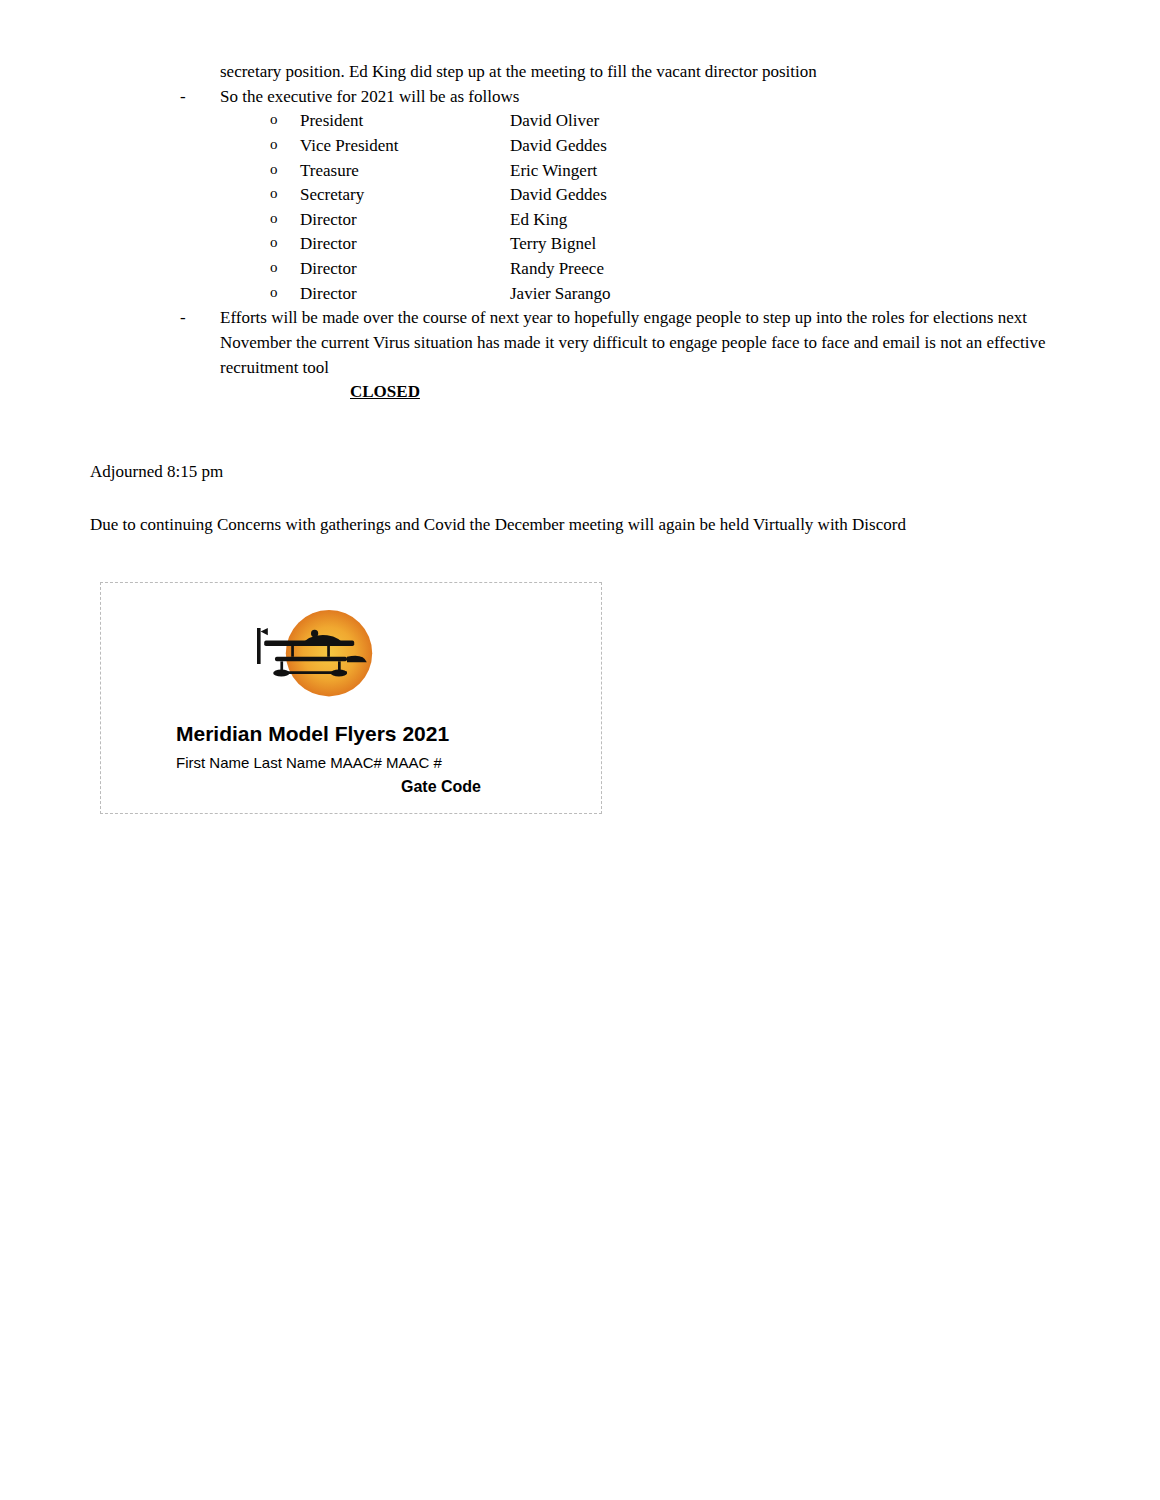secretary position. Ed King did step up at the meeting to fill the vacant director position
So the executive for 2021 will be as follows
| President | David Oliver |
| Vice President | David Geddes |
| Treasure | Eric Wingert |
| Secretary | David Geddes |
| Director | Ed King |
| Director | Terry Bignel |
| Director | Randy Preece |
| Director | Javier Sarango |
Efforts will be made over the course of next year to hopefully engage people to step up into the roles for elections next November the current Virus situation has made it very difficult to engage people face to face and email is not an effective recruitment tool CLOSED
Adjourned 8:15 pm
Due to continuing Concerns with gatherings and Covid the December meeting will again be held Virtually with Discord
Meridian Model Flyers 2021
First Name Last Name MAAC# MAAC #
Gate Code